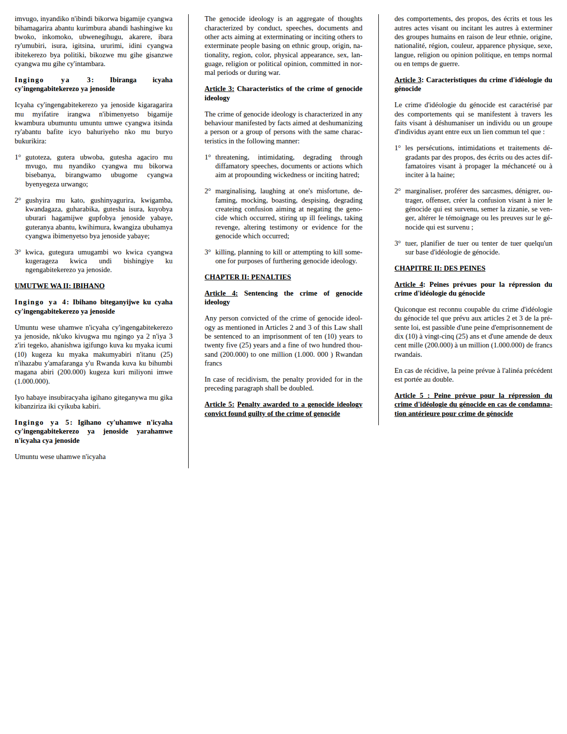imvugo, inyandiko n'ibindi bikorwa bigamije cyangwa bihamagarira abantu kurimbura abandi hashingiwe ku bwoko, inkomoko, ubwenegihugu, akarere, ibara ry'umubiri, isura, igitsina, ururimi, idini cyangwa ibitekerezo bya politiki, bikozwe mu gihe gisanzwe cyangwa mu gihe cy'intambara.
Ingingo ya 3: Ibiranga icyaha cy'ingengabitekerezo ya jenoside
Icyaha cy'ingengabitekerezo ya jenoside kigaragarira mu myifatire irangwa n'ibimenyetso bigamije kwambura ubumuntu umuntu umwe cyangwa itsinda ry'abantu bafite icyo bahuriyeho nko mu buryo bukurikira:
1° gutoteza, gutera ubwoba, gutesha agaciro mu mvugo, mu nyandiko cyangwa mu bikorwa bisebanya, birangwamo ubugome cyangwa byenyegeza urwango;
2° gushyira mu kato, gushinyagurira, kwigamba, kwandagaza, guharabika, gutesha isura, kuyobya uburari hagamijwe gupfobya jenoside yabaye, guteranya abantu, kwihimura, kwangiza ubuhamya cyangwa ibimenyetso bya jenoside yabaye;
3° kwica, gutegura umugambi wo kwica cyangwa kugerageza kwica undi bishingiye ku ngengabitekerezo ya jenoside.
UMUTWE WA II: IBIHANO
Ingingo ya 4: Ibihano biteganyijwe ku cyaha cy'ingengabitekerezo ya jenoside
Umuntu wese uhamwe n'icyaha cy'ingengabitekerezo ya jenoside, nk'uko kivugwa mu ngingo ya 2 n'iya 3 z'iri tegeko, ahanishwa igifungo kuva ku myaka icumi (10) kugeza ku myaka makumyabiri n'itanu (25) n'ihazabu y'amafaranga y'u Rwanda kuva ku bihumbi magana abiri (200.000) kugeza kuri miliyoni imwe (1.000.000).
Iyo habaye insubiracyaha igihano giteganywa mu gika kibanziriza iki cyikuba kabiri.
Ingingo ya 5: Igihano cy'uhamwe n'icyaha cy'ingengabitekerezo ya jenoside yarahamwe n'icyaha cya jenoside
Umuntu wese uhamwe n'icyaha
The genocide ideology is an aggregate of thoughts characterized by conduct, speeches, documents and other acts aiming at exterminating or inciting others to exterminate people basing on ethnic group, origin, nationality, region, color, physical appearance, sex, language, religion or political opinion, committed in normal periods or during war.
Article 3: Characteristics of the crime of genocide ideology
The crime of genocide ideology is characterized in any behaviour manifested by facts aimed at deshumanizing a person or a group of persons with the same characteristics in the following manner:
1° threatening, intimidating, degrading through diffamatory speeches, documents or actions which aim at propounding wickedness or inciting hatred;
2° marginalising, laughing at one's misfortune, defaming, mocking, boasting, despising, degrading createing confusion aiming at negating the genocide which occurred, stiring up ill feelings, taking revenge, altering testimony or evidence for the genocide which occurred;
3° killing, planning to kill or attempting to kill someone for purposes of furthering genocide ideology.
CHAPTER II: PENALTIES
Article 4: Sentencing the crime of genocide ideology
Any person convicted of the crime of genocide ideology as mentioned in Articles 2 and 3 of this Law shall be sentenced to an imprisonment of ten (10) years to twenty five (25) years and a fine of two hundred thousand (200.000) to one million (1.000. 000 ) Rwandan francs
In case of recidivism, the penalty provided for in the preceding paragraph shall be doubled.
Article 5: Penalty awarded to a genocide ideology convict found guilty of the crime of genocide
des comportements, des propos, des écrits et tous les autres actes visant ou incitant les autres à exterminer des groupes humains en raison de leur ethnie, origine, nationalité, région, couleur, apparence physique, sexe, langue, religion ou opinion politique, en temps normal ou en temps de guerre.
Article 3: Caracteristiques du crime d'idéologie du génocide
Le crime d'idéologie du génocide est caractérisé par des comportements qui se manifestent à travers les faits visant à déshumaniser un individu ou un groupe d'individus ayant entre eux un lien commun tel que :
1° les persécutions, intimidations et traitements dégradants par des propos, des écrits ou des actes diffamatoires visant à propager la méchanceté ou à inciter à la haine;
2° marginaliser, proférer des sarcasmes, dénigrer, outrager, offenser, créer la confusion visant à nier le génocide qui est survenu, semer la zizanie, se venger, altérer le témoignage ou les preuves sur le génocide qui est survenu ;
3° tuer, planifier de tuer ou tenter de tuer quelqu'un sur base d'idéologie de génocide.
CHAPITRE II: DES PEINES
Article 4: Peines prévues pour la répression du crime d'idéologie du génocide
Quiconque est reconnu coupable du crime d'idéologie du génocide tel que prévu aux articles 2 et 3 de la présente loi, est passible d'une peine d'emprisonnement de dix (10) à vingt-cinq (25) ans et d'une amende de deux cent mille (200.000) à un million (1.000.000) de francs rwandais.
En cas de récidive, la peine prévue à l'alinéa précédent est portée au double.
Article 5 : Peine prévue pour la répression du crime d'idéologie du génocide en cas de condamnation antérieure pour crime de génocide